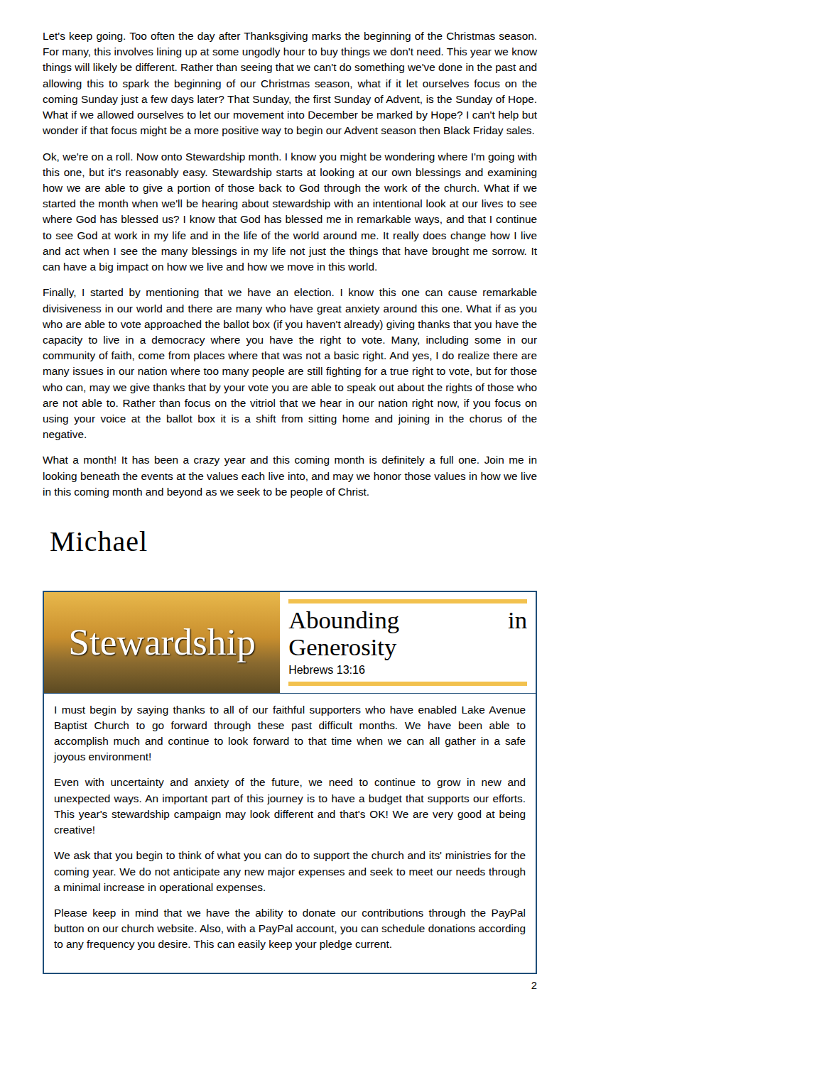Let's keep going. Too often the day after Thanksgiving marks the beginning of the Christmas season. For many, this involves lining up at some ungodly hour to buy things we don't need. This year we know things will likely be different. Rather than seeing that we can't do something we've done in the past and allowing this to spark the beginning of our Christmas season, what if it let ourselves focus on the coming Sunday just a few days later? That Sunday, the first Sunday of Advent, is the Sunday of Hope. What if we allowed ourselves to let our movement into December be marked by Hope? I can't help but wonder if that focus might be a more positive way to begin our Advent season then Black Friday sales.
Ok, we're on a roll. Now onto Stewardship month. I know you might be wondering where I'm going with this one, but it's reasonably easy. Stewardship starts at looking at our own blessings and examining how we are able to give a portion of those back to God through the work of the church. What if we started the month when we'll be hearing about stewardship with an intentional look at our lives to see where God has blessed us? I know that God has blessed me in remarkable ways, and that I continue to see God at work in my life and in the life of the world around me. It really does change how I live and act when I see the many blessings in my life not just the things that have brought me sorrow. It can have a big impact on how we live and how we move in this world.
Finally, I started by mentioning that we have an election. I know this one can cause remarkable divisiveness in our world and there are many who have great anxiety around this one. What if as you who are able to vote approached the ballot box (if you haven't already) giving thanks that you have the capacity to live in a democracy where you have the right to vote. Many, including some in our community of faith, come from places where that was not a basic right. And yes, I do realize there are many issues in our nation where too many people are still fighting for a true right to vote, but for those who can, may we give thanks that by your vote you are able to speak out about the rights of those who are not able to. Rather than focus on the vitriol that we hear in our nation right now, if you focus on using your voice at the ballot box it is a shift from sitting home and joining in the chorus of the negative.
What a month! It has been a crazy year and this coming month is definitely a full one. Join me in looking beneath the events at the values each live into, and may we honor those values in how we live in this coming month and beyond as we seek to be people of Christ.
Michael
Stewardship
Abounding in Generosity
Hebrews 13:16
I must begin by saying thanks to all of our faithful supporters who have enabled Lake Avenue Baptist Church to go forward through these past difficult months. We have been able to accomplish much and continue to look forward to that time when we can all gather in a safe joyous environment!
Even with uncertainty and anxiety of the future, we need to continue to grow in new and unexpected ways. An important part of this journey is to have a budget that supports our efforts. This year's stewardship campaign may look different and that's OK! We are very good at being creative!
We ask that you begin to think of what you can do to support the church and its' ministries for the coming year. We do not anticipate any new major expenses and seek to meet our needs through a minimal increase in operational expenses.
Please keep in mind that we have the ability to donate our contributions through the PayPal button on our church website. Also, with a PayPal account, you can schedule donations according to any frequency you desire. This can easily keep your pledge current.
2